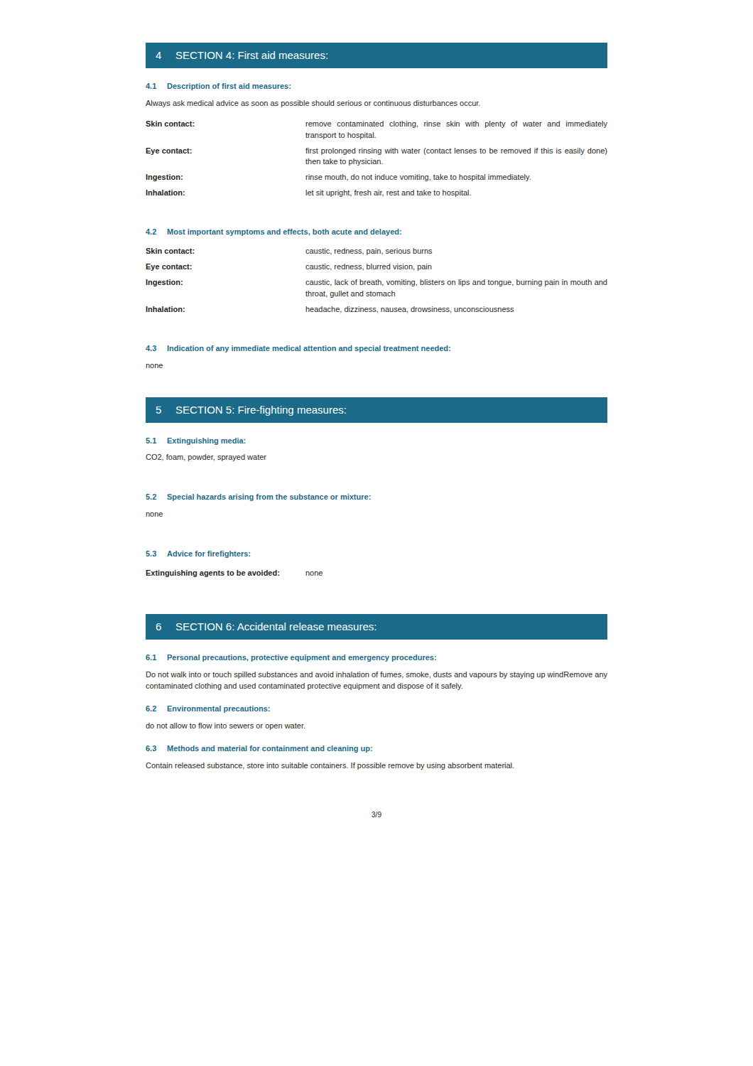4 SECTION 4: First aid measures:
4.1 Description of first aid measures:
Always ask medical advice as soon as possible should serious or continuous disturbances occur.
| Skin contact: | remove contaminated clothing, rinse skin with plenty of water and immediately transport to hospital. |
| Eye contact: | first prolonged rinsing with water (contact lenses to be removed if this is easily done) then take to physician. |
| Ingestion: | rinse mouth, do not induce vomiting, take to hospital immediately. |
| Inhalation: | let sit upright, fresh air, rest and take to hospital. |
4.2 Most important symptoms and effects, both acute and delayed:
| Skin contact: | caustic, redness, pain, serious burns |
| Eye contact: | caustic, redness, blurred vision, pain |
| Ingestion: | caustic, lack of breath, vomiting, blisters on lips and tongue, burning pain in mouth and throat, gullet and stomach |
| Inhalation: | headache, dizziness, nausea, drowsiness, unconsciousness |
4.3 Indication of any immediate medical attention and special treatment needed:
none
5 SECTION 5: Fire-fighting measures:
5.1 Extinguishing media:
CO2, foam, powder, sprayed water
5.2 Special hazards arising from the substance or mixture:
none
5.3 Advice for firefighters:
| Extinguishing agents to be avoided: | none |
6 SECTION 6: Accidental release measures:
6.1 Personal precautions, protective equipment and emergency procedures:
Do not walk into or touch spilled substances and avoid inhalation of fumes, smoke, dusts and vapours by staying up windRemove any contaminated clothing and used contaminated protective equipment and dispose of it safely.
6.2 Environmental precautions:
do not allow to flow into sewers or open water.
6.3 Methods and material for containment and cleaning up:
Contain released substance, store into suitable containers. If possible remove by using absorbent material.
3/9